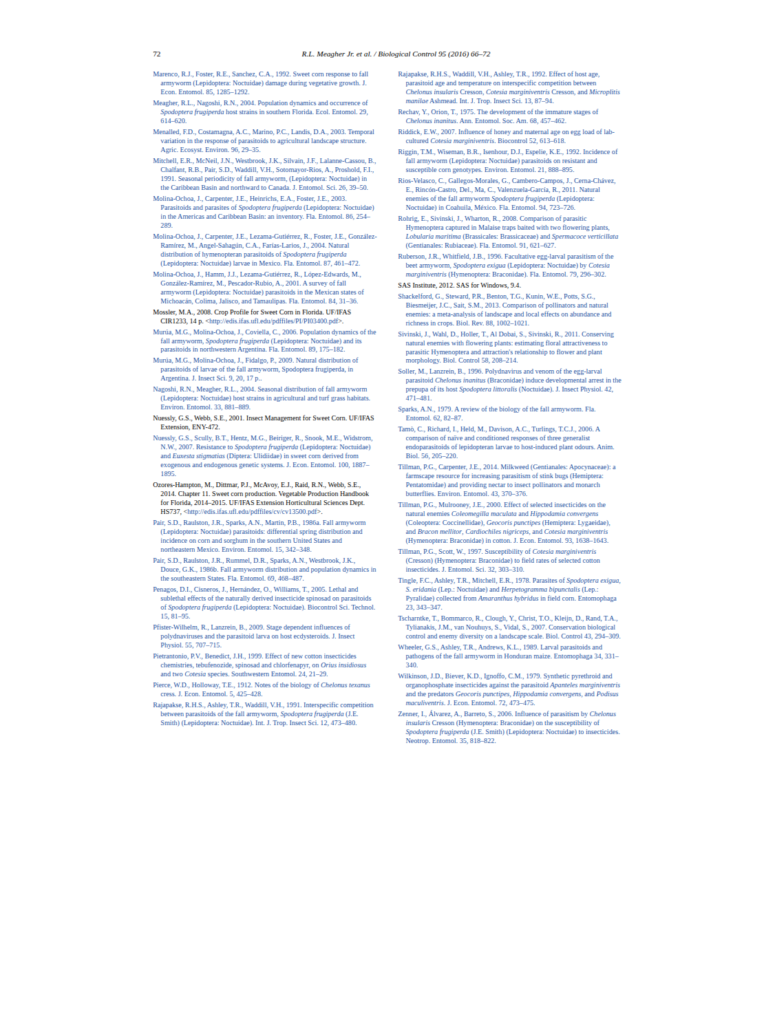72 R.L. Meagher Jr. et al. / Biological Control 95 (2016) 66–72
Marenco, R.J., Foster, R.E., Sanchez, C.A., 1992. Sweet corn response to fall armyworm (Lepidoptera: Noctuidae) damage during vegetative growth. J. Econ. Entomol. 85, 1285–1292.
Meagher, R.L., Nagoshi, R.N., 2004. Population dynamics and occurrence of Spodoptera frugiperda host strains in southern Florida. Ecol. Entomol. 29, 614–620.
Menalled, F.D., Costamagna, A.C., Marino, P.C., Landis, D.A., 2003. Temporal variation in the response of parasitoids to agricultural landscape structure. Agric. Ecosyst. Environ. 96, 29–35.
Mitchell, E.R., McNeil, J.N., Westbrook, J.K., Silvain, J.F., Lalanne-Cassou, B., Chalfant, R.B., Pair, S.D., Waddill, V.H., Sotomayor-Rios, A., Proshold, F.I., 1991. Seasonal periodicity of fall armyworm, (Lepidoptera: Noctuidae) in the Caribbean Basin and northward to Canada. J. Entomol. Sci. 26, 39–50.
Molina-Ochoa, J., Carpenter, J.E., Heinrichs, E.A., Foster, J.E., 2003. Parasitoids and parasites of Spodoptera frugiperda (Lepidoptera: Noctuidae) in the Americas and Caribbean Basin: an inventory. Fla. Entomol. 86, 254–289.
Molina-Ochoa, J., Carpenter, J.E., Lezama-Gutiérrez, R., Foster, J.E., González-Ramírez, M., Angel-Sahagún, C.A., Farías-Larios, J., 2004. Natural distribution of hymenopteran parasitoids of Spodoptera frugiperda (Lepidoptera: Noctuidae) larvae in Mexico. Fla. Entomol. 87, 461–472.
Molina-Ochoa, J., Hamm, J.J., Lezama-Gutiérrez, R., López-Edwards, M., González-Ramírez, M., Pescador-Rubio, A., 2001. A survey of fall armyworm (Lepidoptera: Noctuidae) parasitoids in the Mexican states of Michoacán, Colima, Jalisco, and Tamaulipas. Fla. Entomol. 84, 31–36.
Mossler, M.A., 2008. Crop Profile for Sweet Corn in Florida. UF/IFAS CIR1233, 14 p. <http://edis.ifas.ufl.edu/pdffiles/PI/PI03400.pdf>.
Murúa, M.G., Molina-Ochoa, J., Coviella, C., 2006. Population dynamics of the fall armyworm, Spodoptera frugiperda (Lepidoptera: Noctuidae) and its parasitoids in northwestern Argentina. Fla. Entomol. 89, 175–182.
Murúa, M.G., Molina-Ochoa, J., Fidalgo, P., 2009. Natural distribution of parasitoids of larvae of the fall armyworm, Spodoptera frugiperda, in Argentina. J. Insect Sci. 9, 20, 17 p..
Nagoshi, R.N., Meagher, R.L., 2004. Seasonal distribution of fall armyworm (Lepidoptera: Noctuidae) host strains in agricultural and turf grass habitats. Environ. Entomol. 33, 881–889.
Nuessly, G.S., Webb, S.E., 2001. Insect Management for Sweet Corn. UF/IFAS Extension, ENY-472.
Nuessly, G.S., Scully, B.T., Hentz, M.G., Beiriger, R., Snook, M.E., Widstrom, N.W., 2007. Resistance to Spodoptera frugiperda (Lepidoptera: Noctuidae) and Euxesta stigmatias (Diptera: Ulidiidae) in sweet corn derived from exogenous and endogenous genetic systems. J. Econ. Entomol. 100, 1887–1895.
Ozores-Hampton, M., Dittmar, P.J., McAvoy, E.J., Raid, R.N., Webb, S.E., 2014. Chapter 11. Sweet corn production. Vegetable Production Handbook for Florida, 2014–2015. UF/IFAS Extension Horticultural Sciences Dept. HS737, <http://edis.ifas.ufl.edu/pdffiles/cv/cv13500.pdf>.
Pair, S.D., Raulston, J.R., Sparks, A.N., Martin, P.B., 1986a. Fall armyworm (Lepidoptera: Noctuidae) parasitoids: differential spring distribution and incidence on corn and sorghum in the southern United States and northeastern Mexico. Environ. Entomol. 15, 342–348.
Pair, S.D., Raulston, J.R., Rummel, D.R., Sparks, A.N., Westbrook, J.K., Douce, G.K., 1986b. Fall armyworm distribution and population dynamics in the southeastern States. Fla. Entomol. 69, 468–487.
Penagos, D.I., Cisneros, J., Hernández, O., Williams, T., 2005. Lethal and sublethal effects of the naturally derived insecticide spinosad on parasitoids of Spodoptera frugiperda (Lepidoptera: Noctuidae). Biocontrol Sci. Technol. 15, 81–95.
Pfister-Wilhelm, R., Lanzrein, B., 2009. Stage dependent influences of polydnaviruses and the parasitoid larva on host ecdysteroids. J. Insect Physiol. 55, 707–715.
Pietrantonio, P.V., Benedict, J.H., 1999. Effect of new cotton insecticides chemistries, tebufenozide, spinosad and chlorfenapyr, on Orius insidiosus and two Cotesia species. Southwestern Entomol. 24, 21–29.
Pierce, W.D., Holloway, T.E., 1912. Notes of the biology of Chelonus texanus cress. J. Econ. Entomol. 5, 425–428.
Rajapakse, R.H.S., Ashley, T.R., Waddill, V.H., 1991. Interspecific competition between parasitoids of the fall armyworm, Spodoptera frugiperda (J.E. Smith) (Lepidoptera: Noctuidae). Int. J. Trop. Insect Sci. 12, 473–480.
Rajapakse, R.H.S., Waddill, V.H., Ashley, T.R., 1992. Effect of host age, parasitoid age and temperature on interspecific competition between Chelonus insularis Cresson, Cotesia marginiventris Cresson, and Microplitis manilae Ashmead. Int. J. Trop. Insect Sci. 13, 87–94.
Rechav, Y., Orion, T., 1975. The development of the immature stages of Chelonus inanitus. Ann. Entomol. Soc. Am. 68, 457–462.
Riddick, E.W., 2007. Influence of honey and maternal age on egg load of lab-cultured Cotesia marginiventris. Biocontrol 52, 613–618.
Riggin, T.M., Wiseman, B.R., Isenhour, D.J., Espelie, K.E., 1992. Incidence of fall armyworm (Lepidoptera: Noctuidae) parasitoids on resistant and susceptible corn genotypes. Environ. Entomol. 21, 888–895.
Rios-Velasco, C., Gallegos-Morales, G., Cambero-Campos, J., Cerna-Chávez, E., Rincón-Castro, Del., Ma, C., Valenzuela-García, R., 2011. Natural enemies of the fall armyworm Spodoptera frugiperda (Lepidoptera: Noctuidae) in Coahuila, México. Fla. Entomol. 94, 723–726.
Rohrig, E., Sivinski, J., Wharton, R., 2008. Comparison of parasitic Hymenoptera captured in Malaise traps baited with two flowering plants, Lobularia maritima (Brassicales: Brassicaceae) and Spermacoce verticillata (Gentianales: Rubiaceae). Fla. Entomol. 91, 621–627.
Ruberson, J.R., Whitfield, J.B., 1996. Facultative egg-larval parasitism of the beet armyworm, Spodoptera exigua (Lepidoptera: Noctuidae) by Cotesia marginiventris (Hymenoptera: Braconidae). Fla. Entomol. 79, 296–302.
SAS Institute, 2012. SAS for Windows, 9.4.
Shackelford, G., Steward, P.R., Benton, T.G., Kunin, W.E., Potts, S.G., Biesmeijer, J.C., Sait, S.M., 2013. Comparison of pollinators and natural enemies: a meta-analysis of landscape and local effects on abundance and richness in crops. Biol. Rev. 88, 1002–1021.
Sivinski, J., Wahl, D., Holler, T., Al Dobai, S., Sivinski, R., 2011. Conserving natural enemies with flowering plants: estimating floral attractiveness to parasitic Hymenoptera and attraction's relationship to flower and plant morphology. Biol. Control 58, 208–214.
Soller, M., Lanzrein, B., 1996. Polydnavirus and venom of the egg-larval parasitoid Chelonus inanitus (Braconidae) induce developmental arrest in the prepupa of its host Spodoptera littoralis (Noctuidae). J. Insect Physiol. 42, 471–481.
Sparks, A.N., 1979. A review of the biology of the fall armyworm. Fla. Entomol. 62, 82–87.
Tamò, C., Richard, I., Held, M., Davison, A.C., Turlings, T.C.J., 2006. A comparison of naïve and conditioned responses of three generalist endoparasitoids of lepidopteran larvae to host-induced plant odours. Anim. Biol. 56, 205–220.
Tillman, P.G., Carpenter, J.E., 2014. Milkweed (Gentianales: Apocynaceae): a farmscape resource for increasing parasitism of stink bugs (Hemiptera: Pentatomidae) and providing nectar to insect pollinators and monarch butterflies. Environ. Entomol. 43, 370–376.
Tillman, P.G., Mulrooney, J.E., 2000. Effect of selected insecticides on the natural enemies Coleomegilla maculata and Hippodamia convergens (Coleoptera: Coccinellidae), Geocoris punctipes (Hemiptera: Lygaeidae), and Bracon mellitor, Cardiochiles nigriceps, and Cotesia marginiventris (Hymenoptera: Braconidae) in cotton. J. Econ. Entomol. 93, 1638–1643.
Tillman, P.G., Scott, W., 1997. Susceptibility of Cotesia marginiventris (Cresson) (Hymenoptera: Braconidae) to field rates of selected cotton insecticides. J. Entomol. Sci. 32, 303–310.
Tingle, F.C., Ashley, T.R., Mitchell, E.R., 1978. Parasites of Spodoptera exigua, S. eridania (Lep.: Noctuidae) and Herpetogramma bipunctalis (Lep.: Pyralidae) collected from Amaranthus hybridus in field corn. Entomophaga 23, 343–347.
Tscharntke, T., Bommarco, R., Clough, Y., Christ, T.O., Kleijn, D., Rand, T.A., Tylianakis, J.M., van Nouhuys, S., Vidal, S., 2007. Conservation biological control and enemy diversity on a landscape scale. Biol. Control 43, 294–309.
Wheeler, G.S., Ashley, T.R., Andrews, K.L., 1989. Larval parasitoids and pathogens of the fall armyworm in Honduran maize. Entomophaga 34, 331–340.
Wilkinson, J.D., Biever, K.D., Ignoffo, C.M., 1979. Synthetic pyrethroid and organophosphate insecticides against the parasitoid Apanteles marginiventris and the predators Geocoris punctipes, Hippodamia convergens, and Podisus maculiventris. J. Econ. Entomol. 72, 473–475.
Zenner, I., Álvarez, A., Barreto, S., 2006. Influence of parasitism by Chelonus insularis Cresson (Hymenoptera: Braconidae) on the susceptibility of Spodoptera frugiperda (J.E. Smith) (Lepidoptera: Noctuidae) to insecticides. Neotrop. Entomol. 35, 818–822.